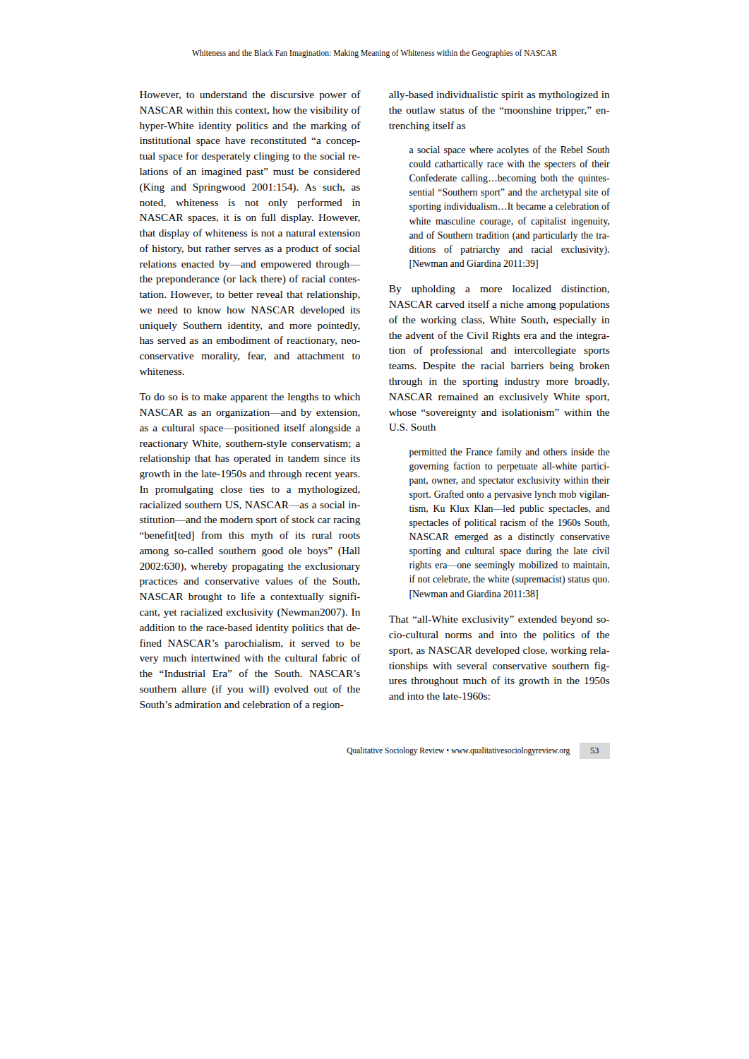Whiteness and the Black Fan Imagination: Making Meaning of Whiteness within the Geographies of NASCAR
However, to understand the discursive power of NASCAR within this context, how the visibility of hyper-White identity politics and the marking of institutional space have reconstituted “a conceptual space for desperately clinging to the social relations of an imagined past” must be considered (King and Springwood 2001:154). As such, as noted, whiteness is not only performed in NASCAR spaces, it is on full display. However, that display of whiteness is not a natural extension of history, but rather serves as a product of social relations enacted by—and empowered through—the preponderance (or lack there) of racial contestation. However, to better reveal that relationship, we need to know how NASCAR developed its uniquely Southern identity, and more pointedly, has served as an embodiment of reactionary, neo-conservative morality, fear, and attachment to whiteness.
To do so is to make apparent the lengths to which NASCAR as an organization—and by extension, as a cultural space—positioned itself alongside a reactionary White, southern-style conservatism; a relationship that has operated in tandem since its growth in the late-1950s and through recent years. In promulgating close ties to a mythologized, racialized southern US, NASCAR—as a social institution—and the modern sport of stock car racing “benefit[ted] from this myth of its rural roots among so-called southern good ole boys” (Hall 2002:630), whereby propagating the exclusionary practices and conservative values of the South, NASCAR brought to life a contextually significant, yet racialized exclusivity (Newman2007). In addition to the race-based identity politics that defined NASCAR’s parochialism, it served to be very much intertwined with the cultural fabric of the “Industrial Era” of the South. NASCAR’s southern allure (if you will) evolved out of the South’s admiration and celebration of a region-
ally-based individualistic spirit as mythologized in the outlaw status of the “moonshine tripper,” entrenching itself as
a social space where acolytes of the Rebel South could cathartically race with the specters of their Confederate calling…becoming both the quintessential “Southern sport” and the archetypal site of sporting individualism…It became a celebration of white masculine courage, of capitalist ingenuity, and of Southern tradition (and particularly the traditions of patriarchy and racial exclusivity). [Newman and Giardina 2011:39]
By upholding a more localized distinction, NASCAR carved itself a niche among populations of the working class, White South, especially in the advent of the Civil Rights era and the integration of professional and intercollegiate sports teams. Despite the racial barriers being broken through in the sporting industry more broadly, NASCAR remained an exclusively White sport, whose “sovereignty and isolationism” within the U.S. South
permitted the France family and others inside the governing faction to perpetuate all-white participant, owner, and spectator exclusivity within their sport. Grafted onto a pervasive lynch mob vigilantism, Ku Klux Klan—led public spectacles, and spectacles of political racism of the 1960s South, NASCAR emerged as a distinctly conservative sporting and cultural space during the late civil rights era—one seemingly mobilized to maintain, if not celebrate, the white (supremacist) status quo. [Newman and Giardina 2011:38]
That “all-White exclusivity” extended beyond socio-cultural norms and into the politics of the sport, as NASCAR developed close, working relationships with several conservative southern figures throughout much of its growth in the 1950s and into the late-1960s:
Qualitative Sociology Review • www.qualitativesociologyreview.org 53